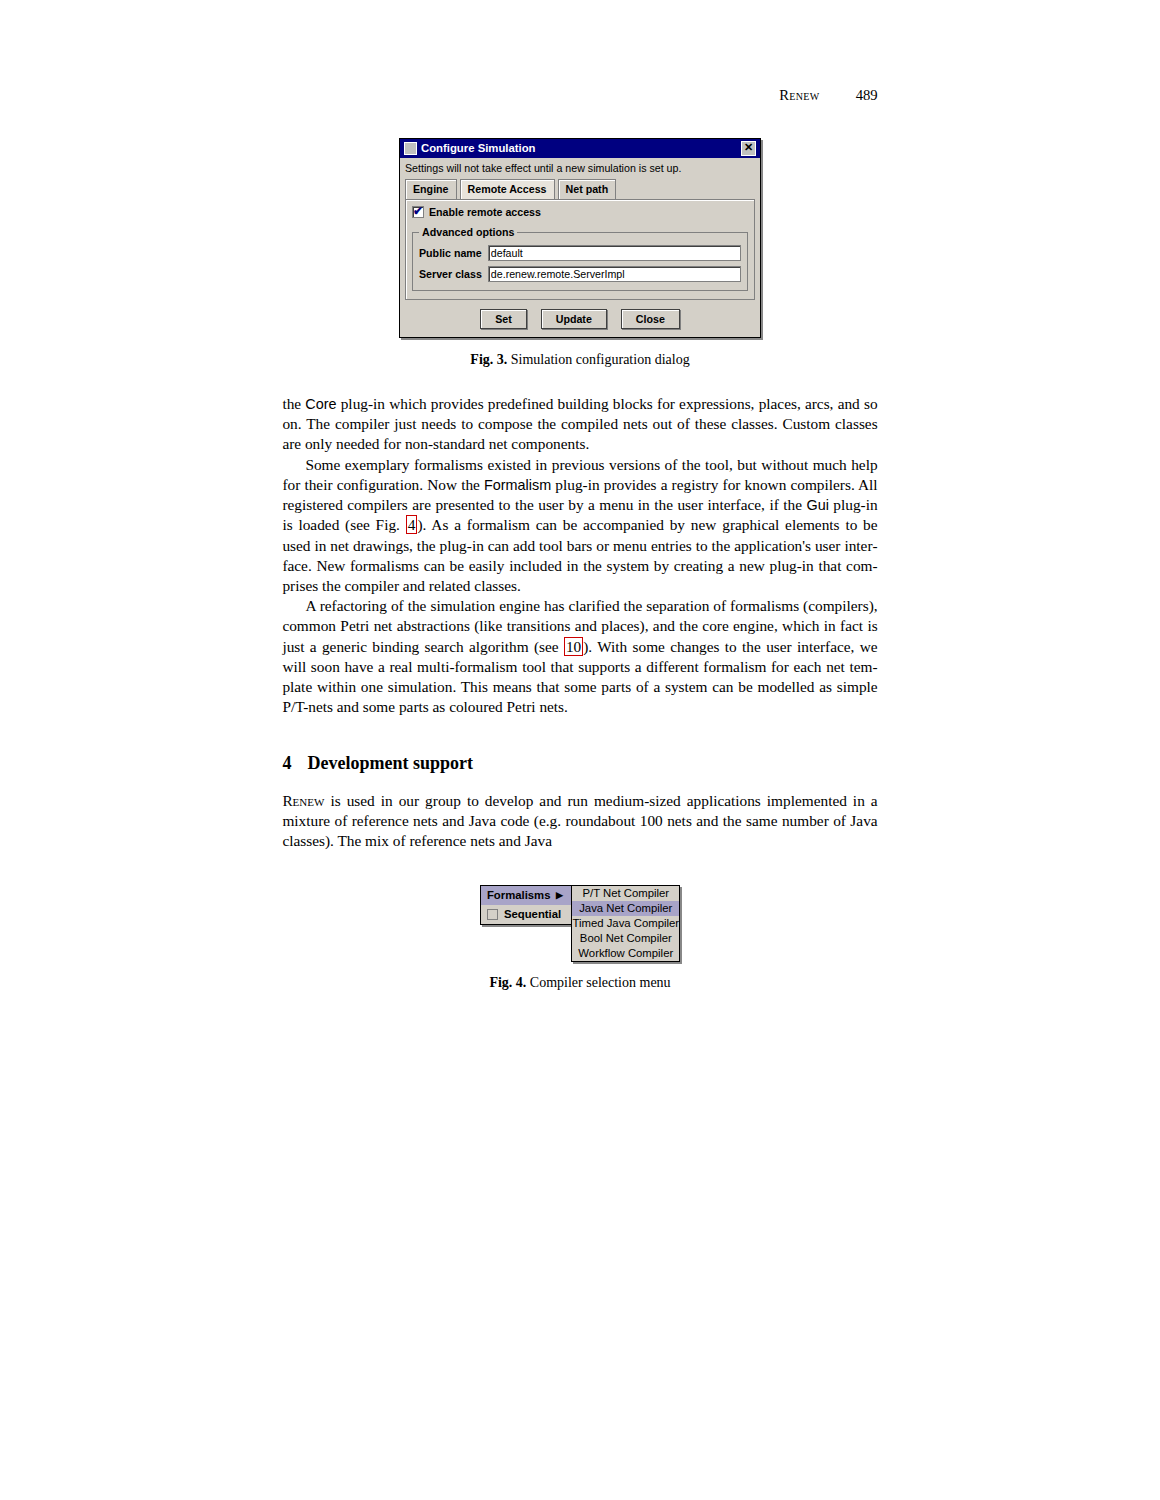Renew 489
Configure Simulation ✕
Settings will not take effect until a new simulation is set up.
Engine
Remote Access
Net path
Enable remote access
Advanced options
Public name
Server class
Set Update Close
Fig. 3. Simulation configuration dialog
the Core plug-in which provides predefined building blocks for expressions, places, arcs, and so on. The compiler just needs to compose the compiled nets out of these classes. Custom classes are only needed for non-standard net components.
Some exemplary formalisms existed in previous versions of the tool, but without much help for their configuration. Now the Formalism plug-in provides a registry for known compilers. All registered compilers are presented to the user by a menu in the user interface, if the Gui plug-in is loaded (see Fig. 4). As a formalism can be accompanied by new graphical elements to be used in net drawings, the plug-in can add tool bars or menu entries to the application's user interface. New formalisms can be easily included in the system by creating a new plug-in that comprises the compiler and related classes.
A refactoring of the simulation engine has clarified the separation of formalisms (compilers), common Petri net abstractions (like transitions and places), and the core engine, which in fact is just a generic binding search algorithm (see 10). With some changes to the user interface, we will soon have a real multi-formalism tool that supports a different formalism for each net template within one simulation. This means that some parts of a system can be modelled as simple P/T-nets and some parts as coloured Petri nets.
4 Development support
Renew is used in our group to develop and run medium-sized applications implemented in a mixture of reference nets and Java code (e.g. roundabout 100 nets and the same number of Java classes). The mix of reference nets and Java
Formalisms▶
Sequential
P/T Net Compiler
Java Net Compiler
Timed Java Compiler
Bool Net Compiler
Workflow Compiler
Fig. 4. Compiler selection menu